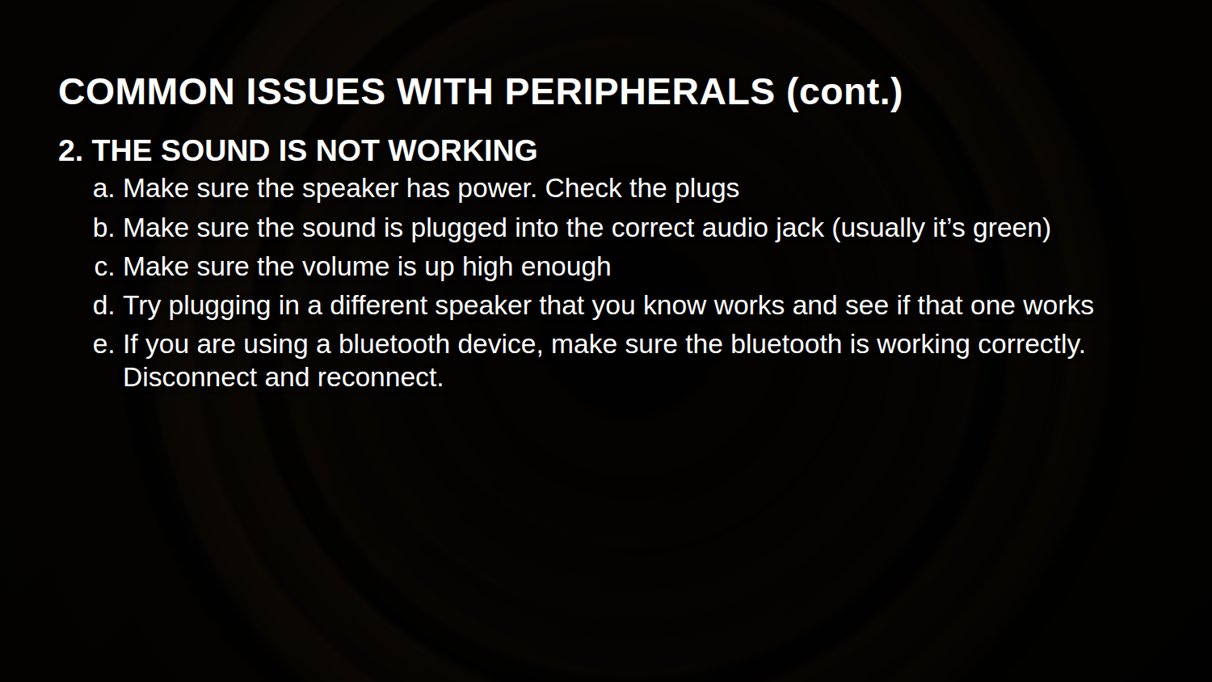COMMON ISSUES WITH PERIPHERALS (cont.)
THE SOUND IS NOT WORKING
Make sure the speaker has power. Check the plugs
Make sure the sound is plugged into the correct audio jack (usually it’s green)
Make sure the volume is up high enough
Try plugging in a different speaker that you know works and see if that one works
If you are using a bluetooth device, make sure the bluetooth is working correctly. Disconnect and reconnect.